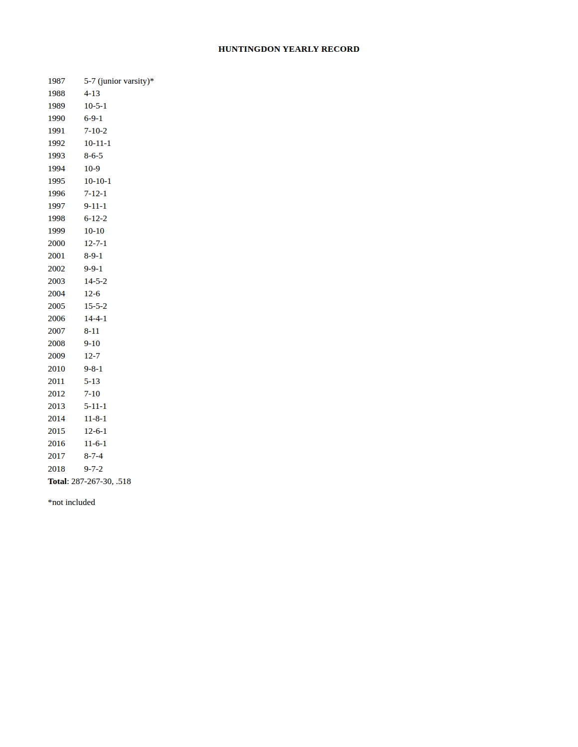HUNTINGDON YEARLY RECORD
| 1987 | 5-7 (junior varsity)* |
| 1988 | 4-13 |
| 1989 | 10-5-1 |
| 1990 | 6-9-1 |
| 1991 | 7-10-2 |
| 1992 | 10-11-1 |
| 1993 | 8-6-5 |
| 1994 | 10-9 |
| 1995 | 10-10-1 |
| 1996 | 7-12-1 |
| 1997 | 9-11-1 |
| 1998 | 6-12-2 |
| 1999 | 10-10 |
| 2000 | 12-7-1 |
| 2001 | 8-9-1 |
| 2002 | 9-9-1 |
| 2003 | 14-5-2 |
| 2004 | 12-6 |
| 2005 | 15-5-2 |
| 2006 | 14-4-1 |
| 2007 | 8-11 |
| 2008 | 9-10 |
| 2009 | 12-7 |
| 2010 | 9-8-1 |
| 2011 | 5-13 |
| 2012 | 7-10 |
| 2013 | 5-11-1 |
| 2014 | 11-8-1 |
| 2015 | 12-6-1 |
| 2016 | 11-6-1 |
| 2017 | 8-7-4 |
| 2018 | 9-7-2 |
Total: 287-267-30, .518
*not included